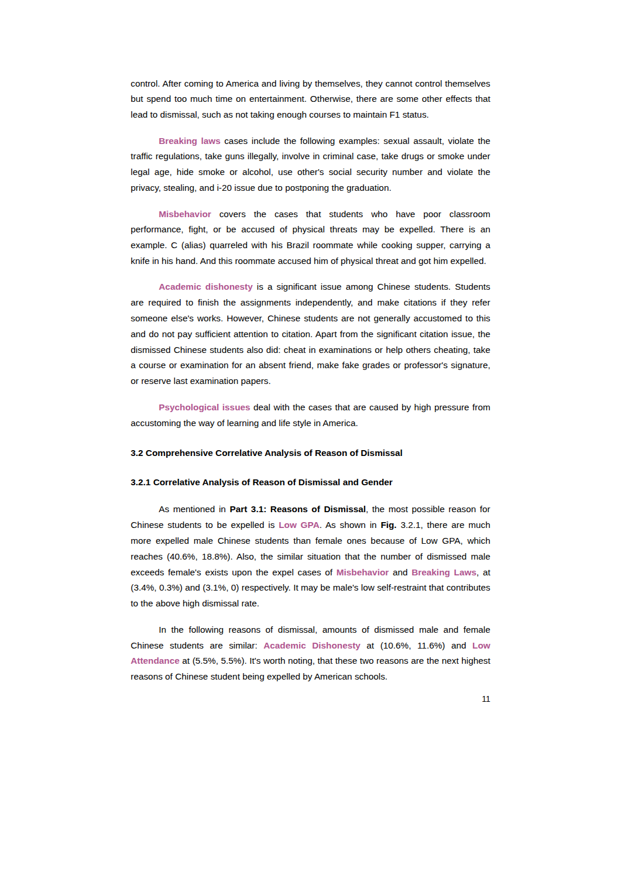control. After coming to America and living by themselves, they cannot control themselves but spend too much time on entertainment. Otherwise, there are some other effects that lead to dismissal, such as not taking enough courses to maintain F1 status.
Breaking laws cases include the following examples: sexual assault, violate the traffic regulations, take guns illegally, involve in criminal case, take drugs or smoke under legal age, hide smoke or alcohol, use other's social security number and violate the privacy, stealing, and i-20 issue due to postponing the graduation.
Misbehavior covers the cases that students who have poor classroom performance, fight, or be accused of physical threats may be expelled. There is an example. C (alias) quarreled with his Brazil roommate while cooking supper, carrying a knife in his hand. And this roommate accused him of physical threat and got him expelled.
Academic dishonesty is a significant issue among Chinese students. Students are required to finish the assignments independently, and make citations if they refer someone else's works. However, Chinese students are not generally accustomed to this and do not pay sufficient attention to citation. Apart from the significant citation issue, the dismissed Chinese students also did: cheat in examinations or help others cheating, take a course or examination for an absent friend, make fake grades or professor's signature, or reserve last examination papers.
Psychological issues deal with the cases that are caused by high pressure from accustoming the way of learning and life style in America.
3.2 Comprehensive Correlative Analysis of Reason of Dismissal
3.2.1 Correlative Analysis of Reason of Dismissal and Gender
As mentioned in Part 3.1: Reasons of Dismissal, the most possible reason for Chinese students to be expelled is Low GPA. As shown in Fig. 3.2.1, there are much more expelled male Chinese students than female ones because of Low GPA, which reaches (40.6%, 18.8%). Also, the similar situation that the number of dismissed male exceeds female's exists upon the expel cases of Misbehavior and Breaking Laws, at (3.4%, 0.3%) and (3.1%, 0) respectively. It may be male's low self-restraint that contributes to the above high dismissal rate.
In the following reasons of dismissal, amounts of dismissed male and female Chinese students are similar: Academic Dishonesty at (10.6%, 11.6%) and Low Attendance at (5.5%, 5.5%). It's worth noting, that these two reasons are the next highest reasons of Chinese student being expelled by American schools.
11